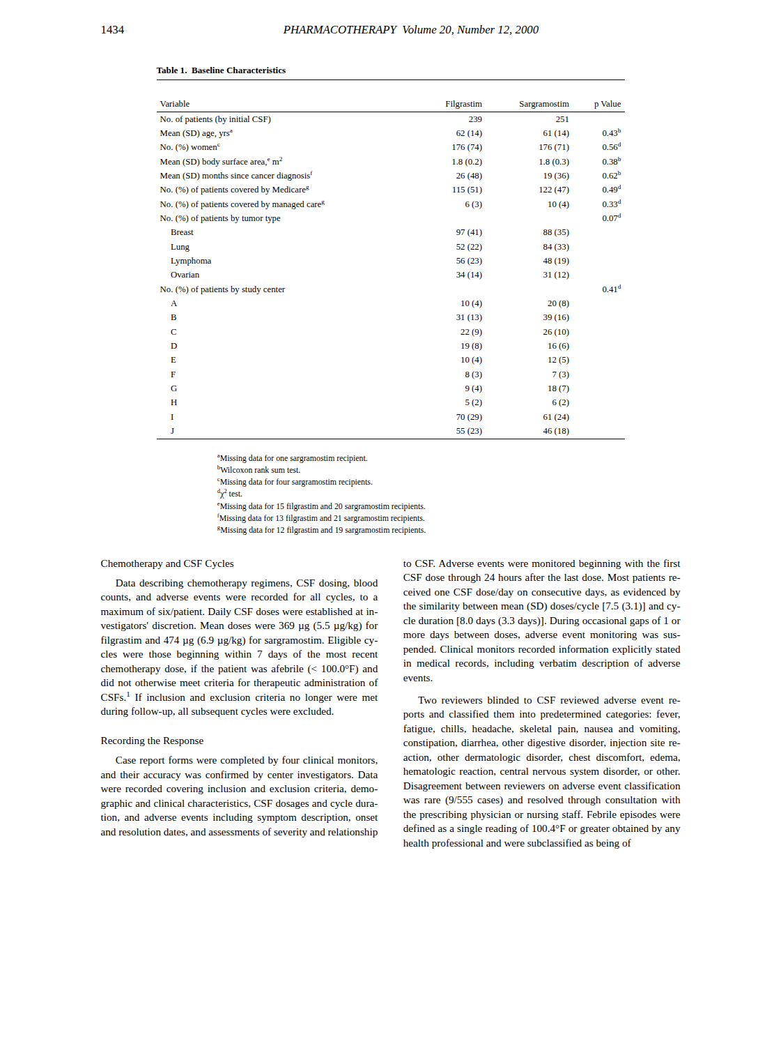1434 PHARMACOTHERAPY Volume 20, Number 12, 2000
Table 1. Baseline Characteristics
| Variable | Filgrastim | Sargramostim | p Value |
| --- | --- | --- | --- |
| No. of patients (by initial CSF) | 239 | 251 | |
| Mean (SD) age, yrs a | 62 (14) | 61 (14) | 0.43 b |
| No. (%) women c | 176 (74) | 176 (71) | 0.56 d |
| Mean (SD) body surface area, e m 2 | 1.8 (0.2) | 1.8 (0.3) | 0.38 b |
| Mean (SD) months since cancer diagnosis f | 26 (48) | 19 (36) | 0.62 b |
| No. (%) of patients covered by Medicare g | 115 (51) | 122 (47) | 0.49 d |
| No. (%) of patients covered by managed care g | 6 (3) | 10 (4) | 0.33 d |
| No. (%) of patients by tumor type | | | 0.07 d |
| Breast | 97 (41) | 88 (35) | |
| Lung | 52 (22) | 84 (33) | |
| Lymphoma | 56 (23) | 48 (19) | |
| Ovarian | 34 (14) | 31 (12) | |
| No. (%) of patients by study center | | | 0.41 d |
| A | 10 (4) | 20 (8) | |
| B | 31 (13) | 39 (16) | |
| C | 22 (9) | 26 (10) | |
| D | 19 (8) | 16 (6) | |
| E | 10 (4) | 12 (5) | |
| F | 8 (3) | 7 (3) | |
| G | 9 (4) | 18 (7) | |
| H | 5 (2) | 6 (2) | |
| I | 70 (29) | 61 (24) | |
| J | 55 (23) | 46 (18) | |
aMissing data for one sargramostim recipient.
bWilcoxon rank sum test.
cMissing data for four sargramostim recipients.
dχ2 test.
eMissing data for 15 filgrastim and 20 sargramostim recipients.
fMissing data for 13 filgrastim and 21 sargramostim recipients.
gMissing data for 12 filgrastim and 19 sargramostim recipients.
Chemotherapy and CSF Cycles
Data describing chemotherapy regimens, CSF dosing, blood counts, and adverse events were recorded for all cycles, to a maximum of six/patient. Daily CSF doses were established at investigators' discretion. Mean doses were 369 µg (5.5 µg/kg) for filgrastim and 474 µg (6.9 µg/kg) for sargramostim. Eligible cycles were those beginning within 7 days of the most recent chemotherapy dose, if the patient was afebrile (< 100.0°F) and did not otherwise meet criteria for therapeutic administration of CSFs.1 If inclusion and exclusion criteria no longer were met during follow-up, all subsequent cycles were excluded.
Recording the Response
Case report forms were completed by four clinical monitors, and their accuracy was confirmed by center investigators. Data were recorded covering inclusion and exclusion criteria, demographic and clinical characteristics, CSF dosages and cycle duration, and adverse events including symptom description, onset and resolution dates, and assessments of severity and relationship to CSF. Adverse events were monitored beginning with the first CSF dose through 24 hours after the last dose. Most patients received one CSF dose/day on consecutive days, as evidenced by the similarity between mean (SD) doses/cycle [7.5 (3.1)] and cycle duration [8.0 days (3.3 days)]. During occasional gaps of 1 or more days between doses, adverse event monitoring was suspended. Clinical monitors recorded information explicitly stated in medical records, including verbatim description of adverse events.
Two reviewers blinded to CSF reviewed adverse event reports and classified them into predetermined categories: fever, fatigue, chills, headache, skeletal pain, nausea and vomiting, constipation, diarrhea, other digestive disorder, injection site reaction, other dermatologic disorder, chest discomfort, edema, hematologic reaction, central nervous system disorder, or other. Disagreement between reviewers on adverse event classification was rare (9/555 cases) and resolved through consultation with the prescribing physician or nursing staff. Febrile episodes were defined as a single reading of 100.4°F or greater obtained by any health professional and were subclassified as being of